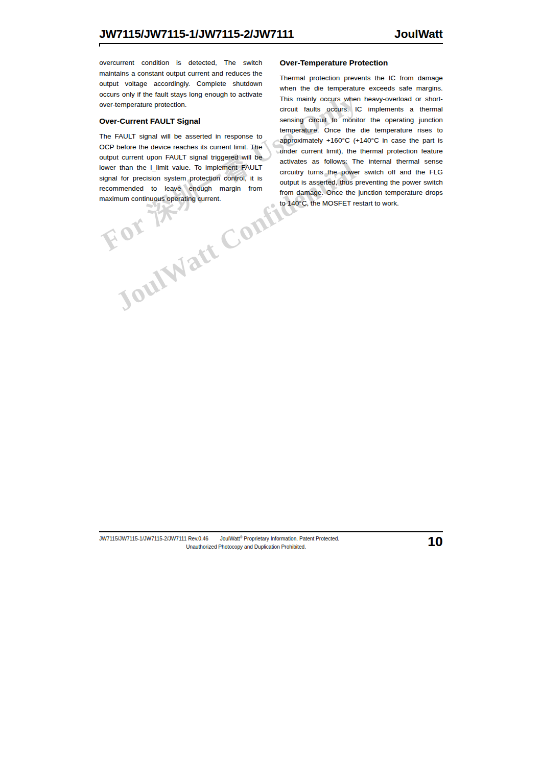JW7115/JW7115-1/JW7115-2/JW7111
JoulWatt
For 深圳一睿 Use Only
JoulWatt Confidential
overcurrent condition is detected, The switch maintains a constant output current and reduces the output voltage accordingly. Complete shutdown occurs only if the fault stays long enough to activate over-temperature protection.
Over-Current FAULT Signal
The FAULT signal will be asserted in response to OCP before the device reaches its current limit. The output current upon FAULT signal triggered will be lower than the I_limit value. To implement FAULT signal for precision system protection control, it is recommended to leave enough margin from maximum continuous operating current.
Over-Temperature Protection
Thermal protection prevents the IC from damage when the die temperature exceeds safe margins. This mainly occurs when heavy-overload or short-circuit faults occurs. IC implements a thermal sensing circuit to monitor the operating junction temperature. Once the die temperature rises to approximately +160°C (+140°C in case the part is under current limit), the thermal protection feature activates as follows: The internal thermal sense circuitry turns the power switch off and the FLG output is asserted, thus preventing the power switch from damage. Once the junction temperature drops to 140°C, the MOSFET restart to work.
JW7115/JW7115-1/JW7115-2/JW7111 Rev.0.46 JoulWatt® Proprietary Information. Patent Protected.
Unauthorized Photocopy and Duplication Prohibited.
10